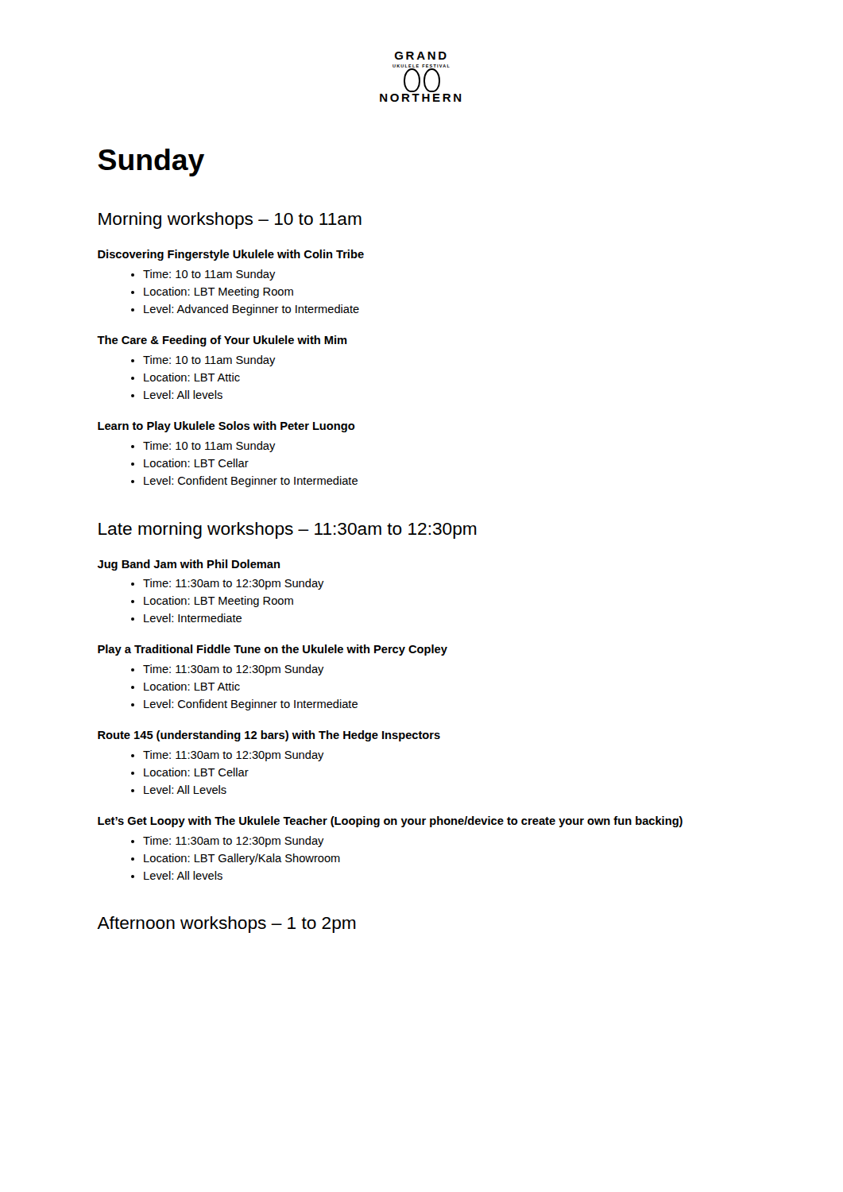GRAND
UKULELE FESTIVAL
NORTHERN
Sunday
Morning workshops – 10 to 11am
Discovering Fingerstyle Ukulele with Colin Tribe
Time: 10 to 11am Sunday
Location: LBT Meeting Room
Level: Advanced Beginner to Intermediate
The Care & Feeding of Your Ukulele with Mim
Time: 10 to 11am Sunday
Location: LBT Attic
Level: All levels
Learn to Play Ukulele Solos with Peter Luongo
Time: 10 to 11am Sunday
Location: LBT Cellar
Level: Confident Beginner to Intermediate
Late morning workshops – 11:30am to 12:30pm
Jug Band Jam with Phil Doleman
Time: 11:30am to 12:30pm Sunday
Location: LBT Meeting Room
Level: Intermediate
Play a Traditional Fiddle Tune on the Ukulele with Percy Copley
Time: 11:30am to 12:30pm Sunday
Location: LBT Attic
Level: Confident Beginner to Intermediate
Route 145 (understanding 12 bars) with The Hedge Inspectors
Time: 11:30am to 12:30pm Sunday
Location: LBT Cellar
Level: All Levels
Let’s Get Loopy with The Ukulele Teacher (Looping on your phone/device to create your own fun backing)
Time: 11:30am to 12:30pm Sunday
Location: LBT Gallery/Kala Showroom
Level: All levels
Afternoon workshops – 1 to 2pm